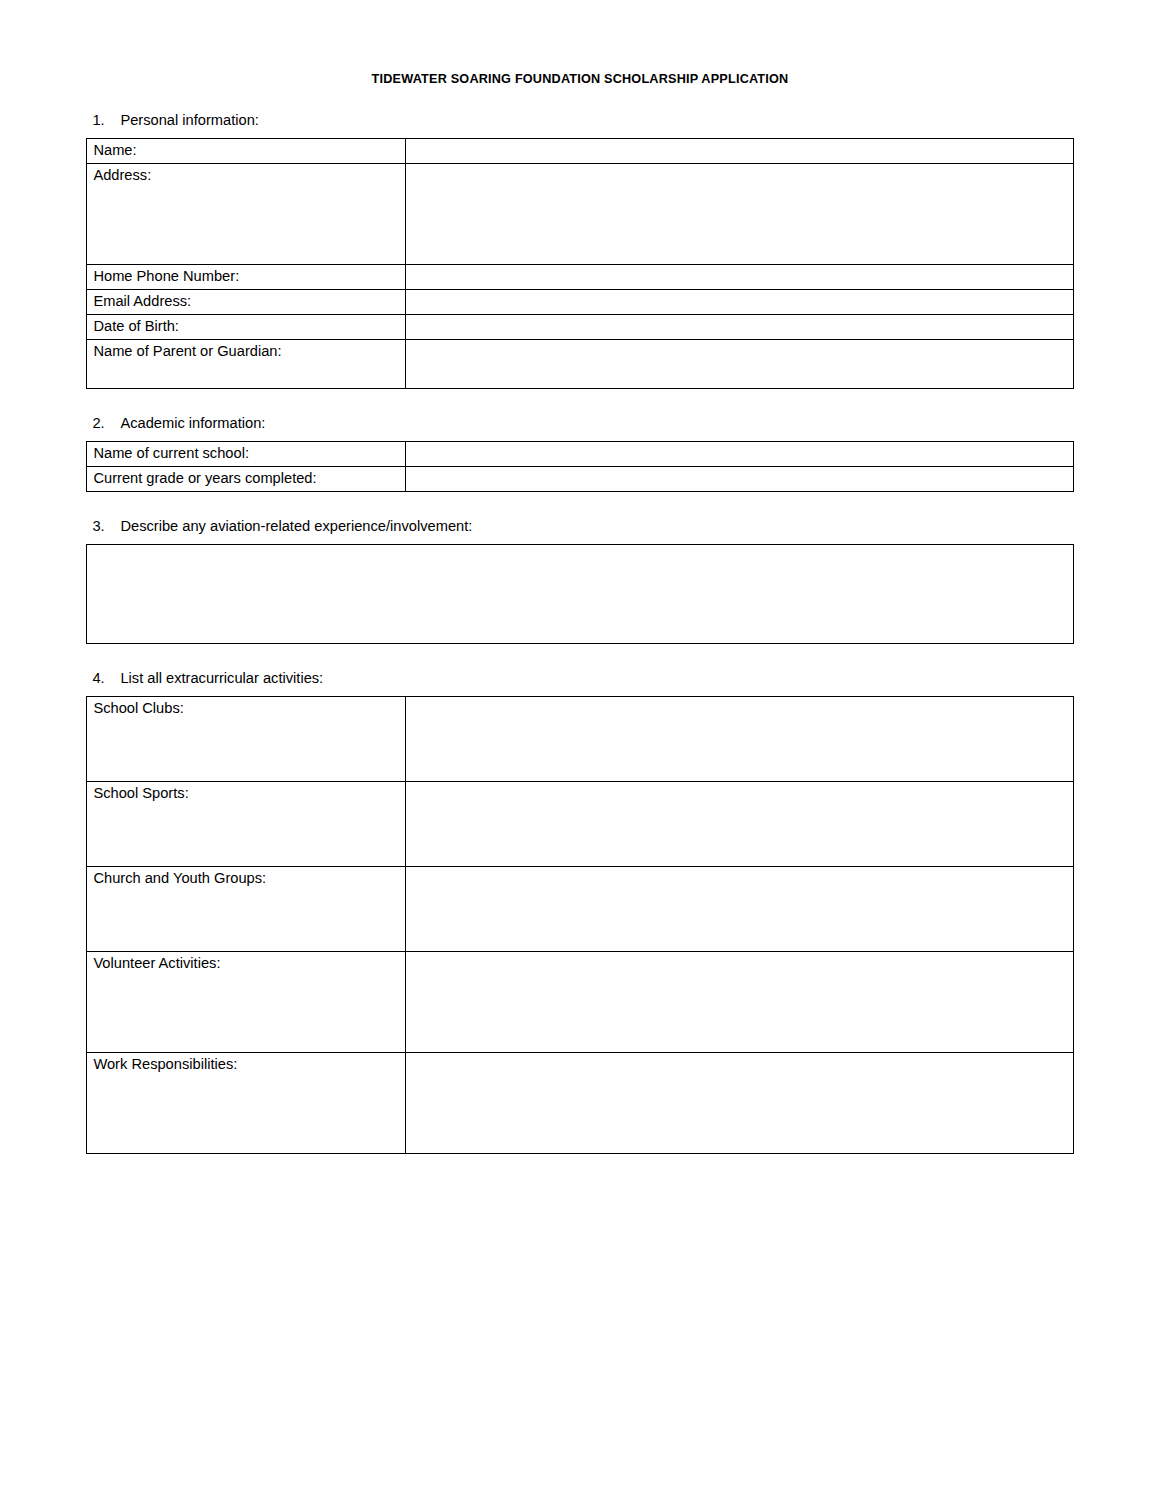TIDEWATER SOARING FOUNDATION SCHOLARSHIP APPLICATION
Personal information:
| Name: | |
| Address: | |
| Home Phone Number: | |
| Email Address: | |
| Date of Birth: | |
| Name of Parent or Guardian: | |
Academic information:
| Name of current school: | |
| Current grade or years completed: | |
Describe any aviation-related experience/involvement:
List all extracurricular activities:
| School Clubs: | |
| School Sports: | |
| Church and Youth Groups: | |
| Volunteer Activities: | |
| Work Responsibilities: | |